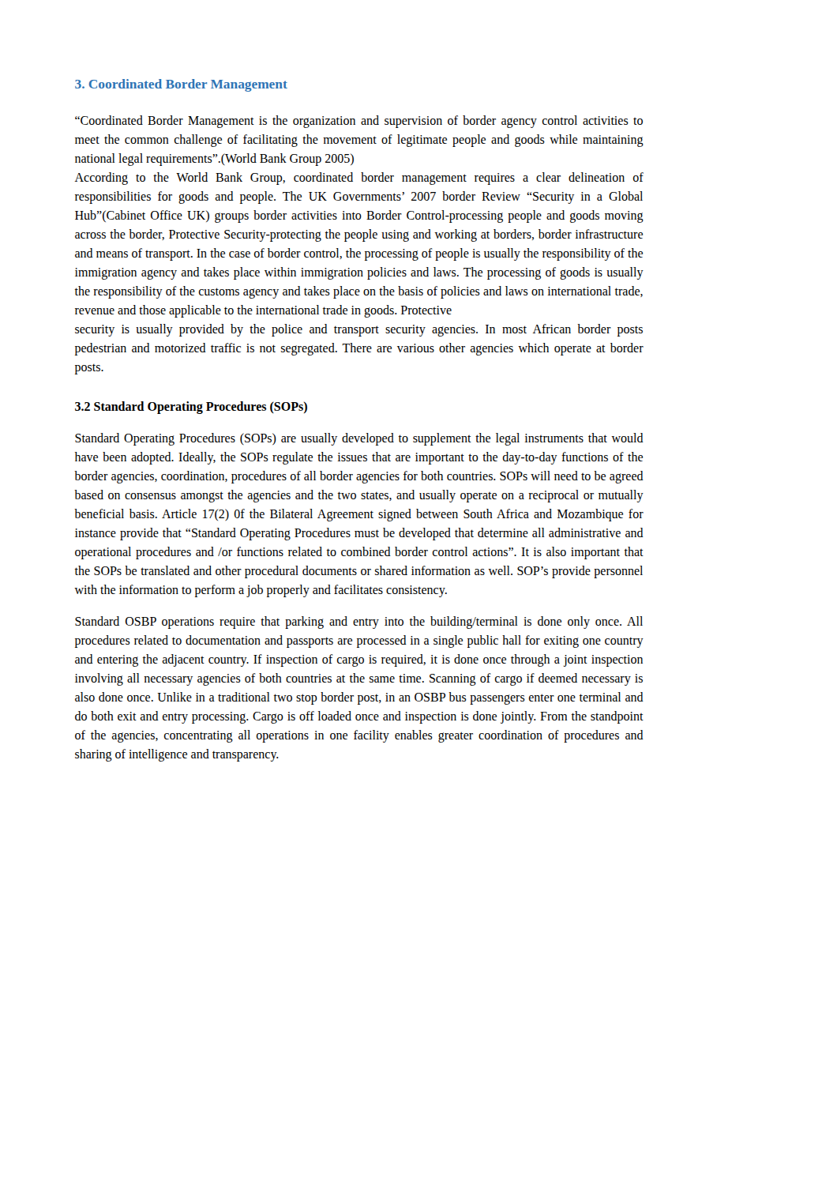3. Coordinated Border Management
“Coordinated Border Management is the organization and supervision of border agency control activities to meet the common challenge of facilitating the movement of legitimate people and goods while maintaining national legal requirements”.(World Bank Group 2005)
According to the World Bank Group, coordinated border management requires a clear delineation of responsibilities for goods and people. The UK Governments’ 2007 border Review “Security in a Global Hub”(Cabinet Office UK) groups border activities into Border Control-processing people and goods moving across the border, Protective Security-protecting the people using and working at borders, border infrastructure and means of transport. In the case of border control, the processing of people is usually the responsibility of the immigration agency and takes place within immigration policies and laws. The processing of goods is usually the responsibility of the customs agency and takes place on the basis of policies and laws on international trade, revenue and those applicable to the international trade in goods. Protective
security is usually provided by the police and transport security agencies. In most African border posts pedestrian and motorized traffic is not segregated. There are various other agencies which operate at border posts.
3.2 Standard Operating Procedures (SOPs)
Standard Operating Procedures (SOPs) are usually developed to supplement the legal instruments that would have been adopted. Ideally, the SOPs regulate the issues that are important to the day-to-day functions of the border agencies, coordination, procedures of all border agencies for both countries. SOPs will need to be agreed based on consensus amongst the agencies and the two states, and usually operate on a reciprocal or mutually beneficial basis. Article 17(2) 0f the Bilateral Agreement signed between South Africa and Mozambique for instance provide that “Standard Operating Procedures must be developed that determine all administrative and operational procedures and /or functions related to combined border control actions”. It is also important that the SOPs be translated and other procedural documents or shared information as well. SOP’s provide personnel with the information to perform a job properly and facilitates consistency.
Standard OSBP operations require that parking and entry into the building/terminal is done only once. All procedures related to documentation and passports are processed in a single public hall for exiting one country and entering the adjacent country. If inspection of cargo is required, it is done once through a joint inspection involving all necessary agencies of both countries at the same time. Scanning of cargo if deemed necessary is also done once. Unlike in a traditional two stop border post, in an OSBP bus passengers enter one terminal and do both exit and entry processing. Cargo is off loaded once and inspection is done jointly. From the standpoint of the agencies, concentrating all operations in one facility enables greater coordination of procedures and sharing of intelligence and transparency.